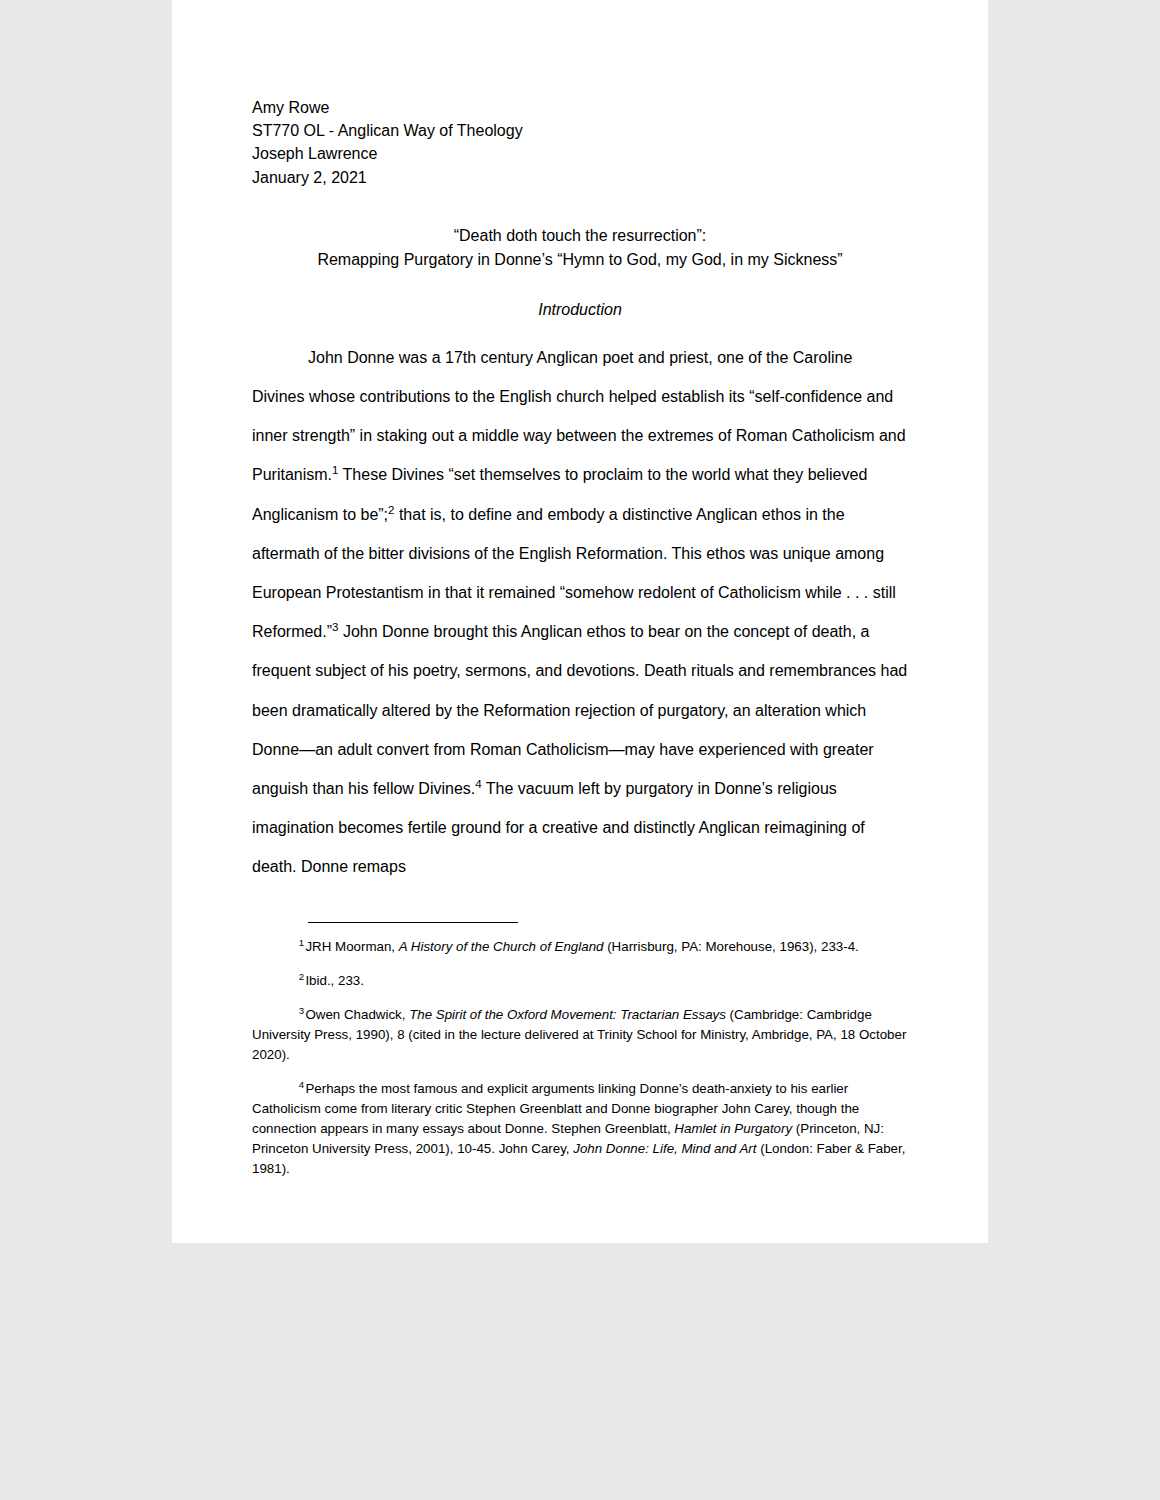Amy Rowe
ST770 OL - Anglican Way of Theology
Joseph Lawrence
January 2, 2021
“Death doth touch the resurrection”:
Remapping Purgatory in Donne’s “Hymn to God, my God, in my Sickness”
Introduction
John Donne was a 17th century Anglican poet and priest, one of the Caroline Divines whose contributions to the English church helped establish its “self-confidence and inner strength” in staking out a middle way between the extremes of Roman Catholicism and Puritanism.1 These Divines “set themselves to proclaim to the world what they believed Anglicanism to be”;2 that is, to define and embody a distinctive Anglican ethos in the aftermath of the bitter divisions of the English Reformation. This ethos was unique among European Protestantism in that it remained “somehow redolent of Catholicism while . . . still Reformed.”3 John Donne brought this Anglican ethos to bear on the concept of death, a frequent subject of his poetry, sermons, and devotions. Death rituals and remembrances had been dramatically altered by the Reformation rejection of purgatory, an alteration which Donne—an adult convert from Roman Catholicism—may have experienced with greater anguish than his fellow Divines.4 The vacuum left by purgatory in Donne’s religious imagination becomes fertile ground for a creative and distinctly Anglican reimagining of death. Donne remaps
1 JRH Moorman, A History of the Church of England (Harrisburg, PA: Morehouse, 1963), 233-4.
2 Ibid., 233.
3 Owen Chadwick, The Spirit of the Oxford Movement: Tractarian Essays (Cambridge: Cambridge University Press, 1990), 8 (cited in the lecture delivered at Trinity School for Ministry, Ambridge, PA, 18 October 2020).
4 Perhaps the most famous and explicit arguments linking Donne’s death-anxiety to his earlier Catholicism come from literary critic Stephen Greenblatt and Donne biographer John Carey, though the connection appears in many essays about Donne. Stephen Greenblatt, Hamlet in Purgatory (Princeton, NJ: Princeton University Press, 2001), 10-45. John Carey, John Donne: Life, Mind and Art (London: Faber & Faber, 1981).